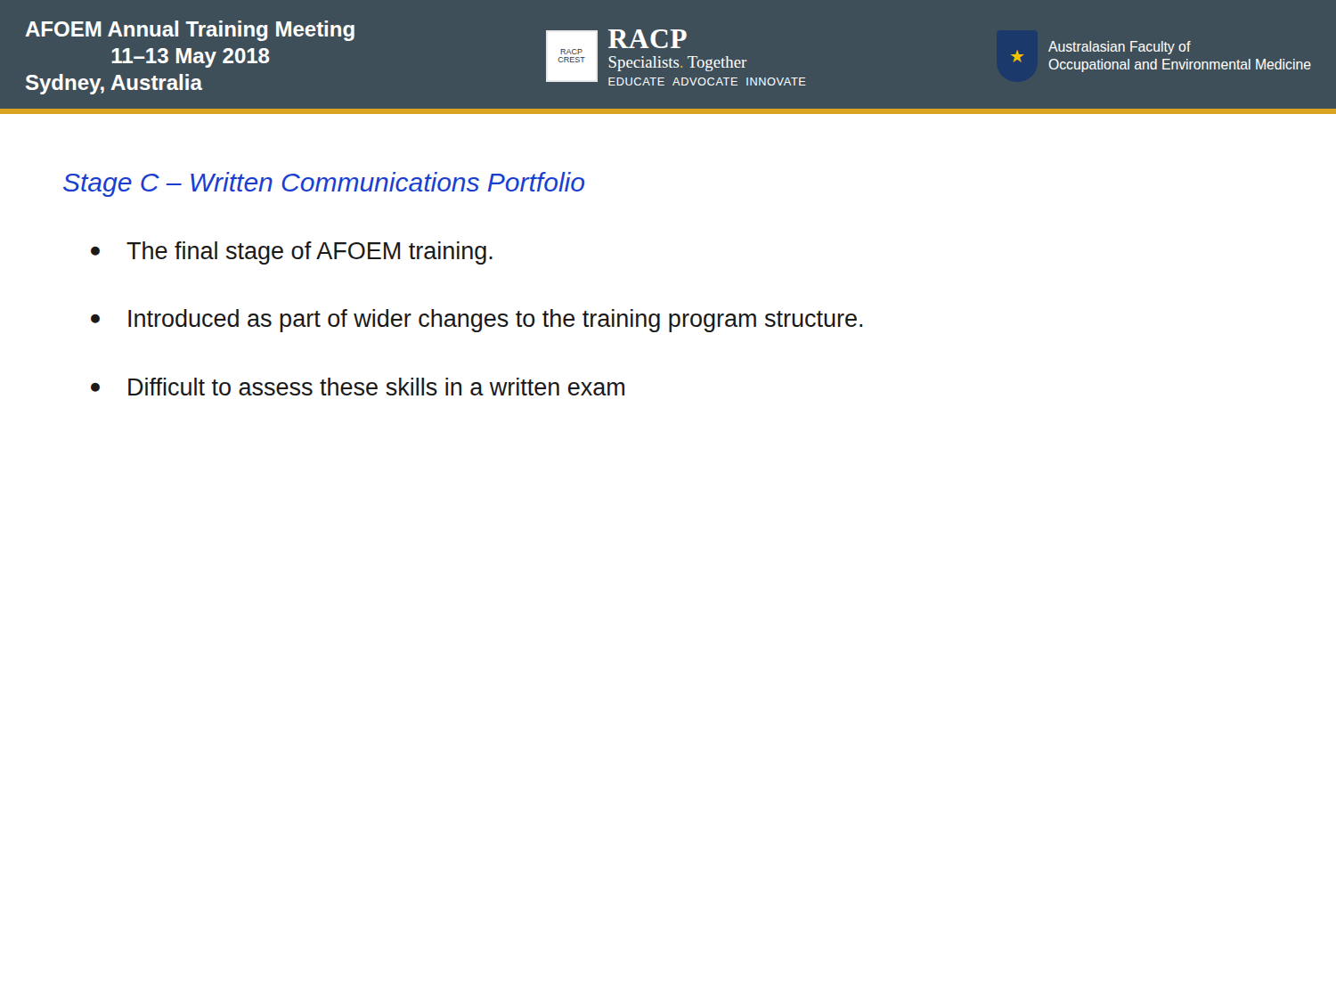AFOEM Annual Training Meeting 11–13 May 2018 Sydney, Australia
RACP
CREST
RACP
Specialists. Together
EDUCATE ADVOCATE INNOVATE
★
Australasian Faculty of
Occupational and Environmental Medicine
Stage C – Written Communications Portfolio
The final stage of AFOEM training.
Introduced as part of wider changes to the training program structure.
Difficult to assess these skills in a written exam